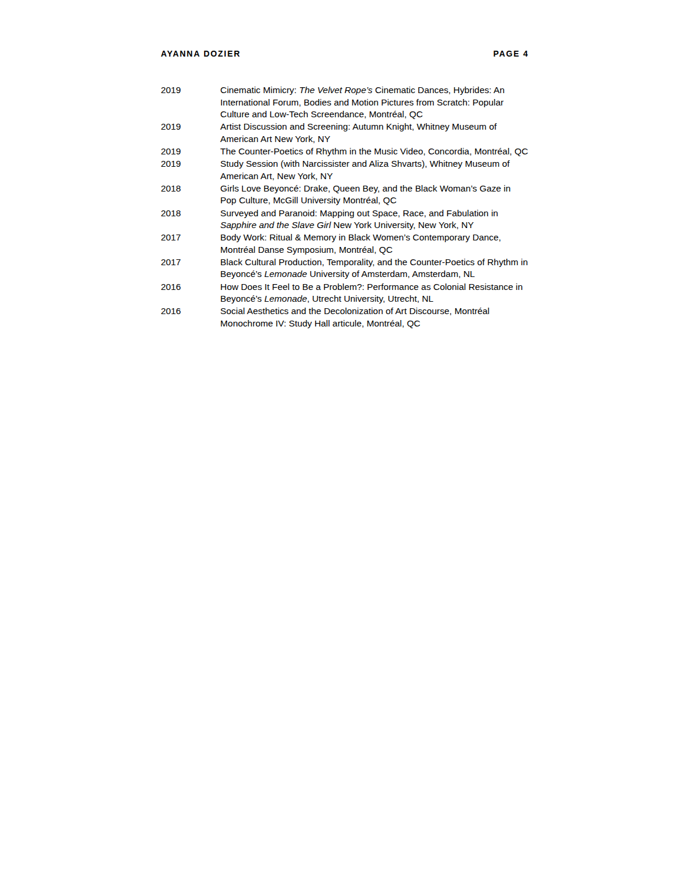Ayanna Dozier Page 4
| 2019 | Cinematic Mimicry: The Velvet Rope’s Cinematic Dances, Hybrides: An International Forum, Bodies and Motion Pictures from Scratch: Popular Culture and Low-Tech Screendance, Montréal, QC |
| 2019 | Artist Discussion and Screening: Autumn Knight, Whitney Museum of American Art New York, NY |
| 2019 | The Counter-Poetics of Rhythm in the Music Video, Concordia, Montréal, QC |
| 2019 | Study Session (with Narcissister and Aliza Shvarts), Whitney Museum of American Art, New York, NY |
| 2018 | Girls Love Beyoncé: Drake, Queen Bey, and the Black Woman’s Gaze in Pop Culture, McGill University Montréal, QC |
| 2018 | Surveyed and Paranoid: Mapping out Space, Race, and Fabulation in Sapphire and the Slave Girl New York University, New York, NY |
| 2017 | Body Work: Ritual & Memory in Black Women’s Contemporary Dance, Montréal Danse Symposium, Montréal, QC |
| 2017 | Black Cultural Production, Temporality, and the Counter-Poetics of Rhythm in Beyoncé’s Lemonade University of Amsterdam, Amsterdam, NL |
| 2016 | How Does It Feel to Be a Problem?: Performance as Colonial Resistance in Beyoncé’s Lemonade , Utrecht University, Utrecht, NL |
| 2016 | Social Aesthetics and the Decolonization of Art Discourse, Montréal Monochrome IV: Study Hall articule, Montréal, QC |